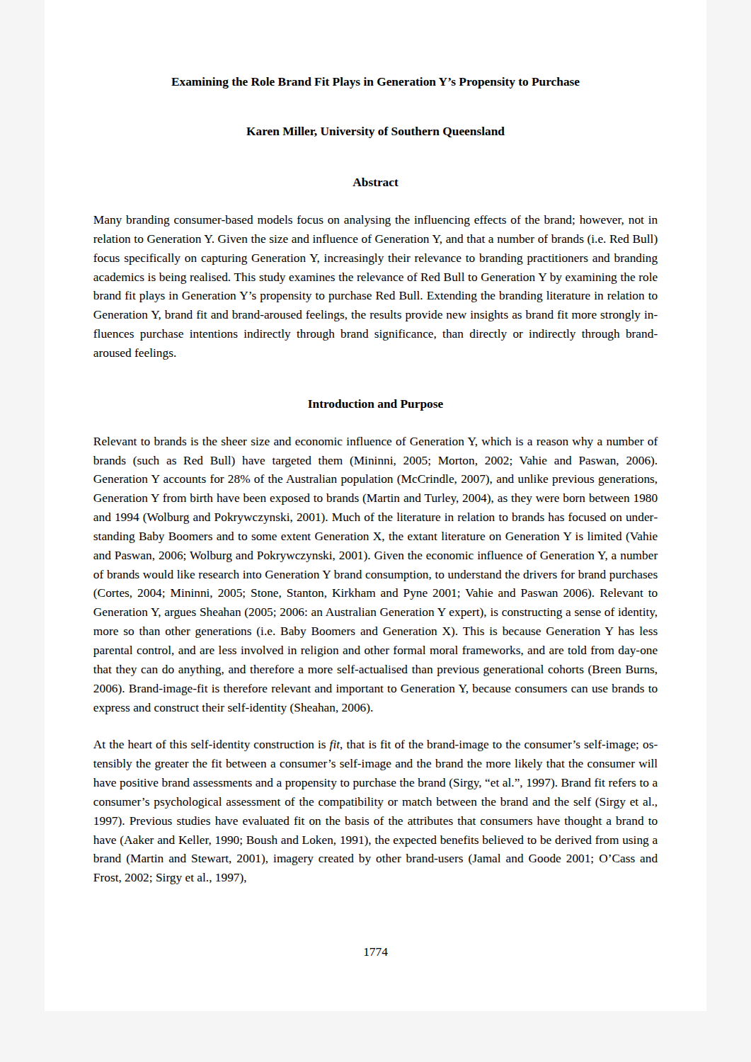Examining the Role Brand Fit Plays in Generation Y’s Propensity to Purchase
Karen Miller, University of Southern Queensland
Abstract
Many branding consumer-based models focus on analysing the influencing effects of the brand; however, not in relation to Generation Y. Given the size and influence of Generation Y, and that a number of brands (i.e. Red Bull) focus specifically on capturing Generation Y, increasingly their relevance to branding practitioners and branding academics is being realised. This study examines the relevance of Red Bull to Generation Y by examining the role brand fit plays in Generation Y’s propensity to purchase Red Bull. Extending the branding literature in relation to Generation Y, brand fit and brand-aroused feelings, the results provide new insights as brand fit more strongly influences purchase intentions indirectly through brand significance, than directly or indirectly through brand-aroused feelings.
Introduction and Purpose
Relevant to brands is the sheer size and economic influence of Generation Y, which is a reason why a number of brands (such as Red Bull) have targeted them (Mininni, 2005; Morton, 2002; Vahie and Paswan, 2006). Generation Y accounts for 28% of the Australian population (McCrindle, 2007), and unlike previous generations, Generation Y from birth have been exposed to brands (Martin and Turley, 2004), as they were born between 1980 and 1994 (Wolburg and Pokrywczynski, 2001). Much of the literature in relation to brands has focused on understanding Baby Boomers and to some extent Generation X, the extant literature on Generation Y is limited (Vahie and Paswan, 2006; Wolburg and Pokrywczynski, 2001). Given the economic influence of Generation Y, a number of brands would like research into Generation Y brand consumption, to understand the drivers for brand purchases (Cortes, 2004; Mininni, 2005; Stone, Stanton, Kirkham and Pyne 2001; Vahie and Paswan 2006). Relevant to Generation Y, argues Sheahan (2005; 2006: an Australian Generation Y expert), is constructing a sense of identity, more so than other generations (i.e. Baby Boomers and Generation X). This is because Generation Y has less parental control, and are less involved in religion and other formal moral frameworks, and are told from day-one that they can do anything, and therefore a more self-actualised than previous generational cohorts (Breen Burns, 2006). Brand-image-fit is therefore relevant and important to Generation Y, because consumers can use brands to express and construct their self-identity (Sheahan, 2006).
At the heart of this self-identity construction is fit, that is fit of the brand-image to the consumer’s self-image; ostensibly the greater the fit between a consumer’s self-image and the brand the more likely that the consumer will have positive brand assessments and a propensity to purchase the brand (Sirgy, “et al.”, 1997). Brand fit refers to a consumer’s psychological assessment of the compatibility or match between the brand and the self (Sirgy et al., 1997). Previous studies have evaluated fit on the basis of the attributes that consumers have thought a brand to have (Aaker and Keller, 1990; Boush and Loken, 1991), the expected benefits believed to be derived from using a brand (Martin and Stewart, 2001), imagery created by other brand-users (Jamal and Goode 2001; O’Cass and Frost, 2002; Sirgy et al., 1997),
1774